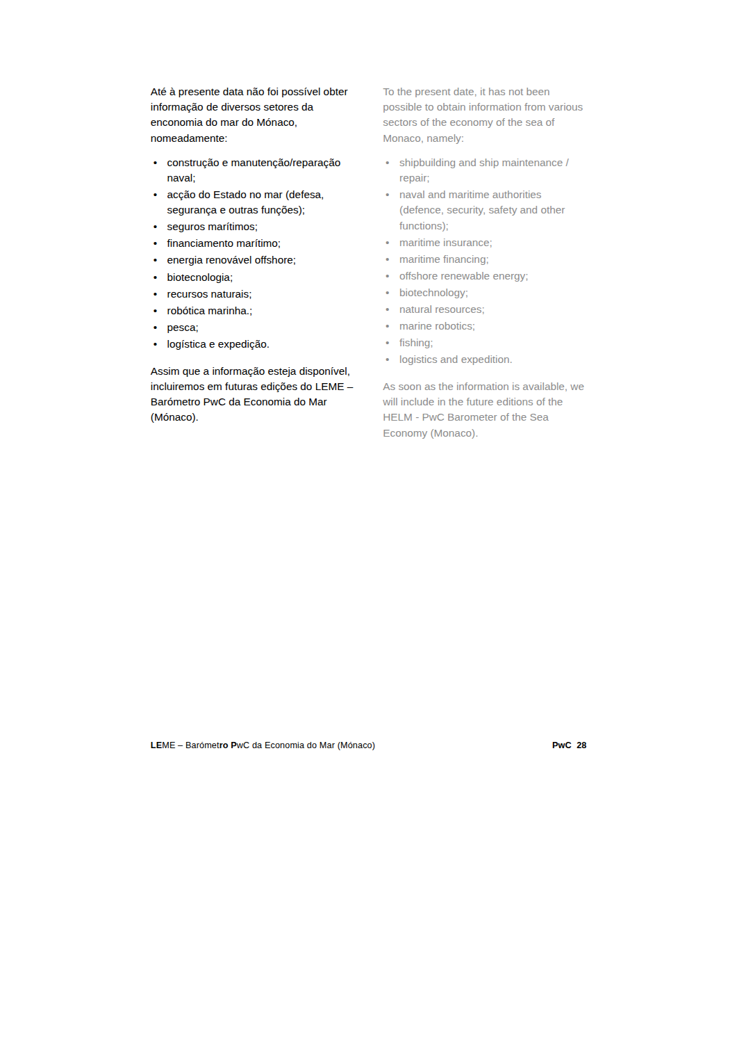Até à presente data não foi possível obter informação de diversos setores da enconomia do mar do Mónaco, nomeadamente:
construção e manutenção/reparação naval;
acção do Estado no mar (defesa, segurança e outras funções);
seguros marítimos;
financiamento marítimo;
energia renovável offshore;
biotecnologia;
recursos naturais;
robótica marinha.;
pesca;
logística e expedição.
Assim que a informação esteja disponível, incluiremos em futuras edições do LEME – Barómetro PwC da Economia do Mar (Mónaco).
To the present date, it has not been possible to obtain information from various sectors of the economy of the sea of Monaco, namely:
shipbuilding and ship maintenance / repair;
naval and maritime authorities (defence, security, safety and other functions);
maritime insurance;
maritime financing;
offshore renewable energy;
biotechnology;
natural resources;
marine robotics;
fishing;
logistics and expedition.
As soon as the information is available, we will include in the future editions of the HELM - PwC Barometer of the Sea Economy (Monaco).
LEME – Barómetro PwC da Economia do Mar (Mónaco)
PwC28